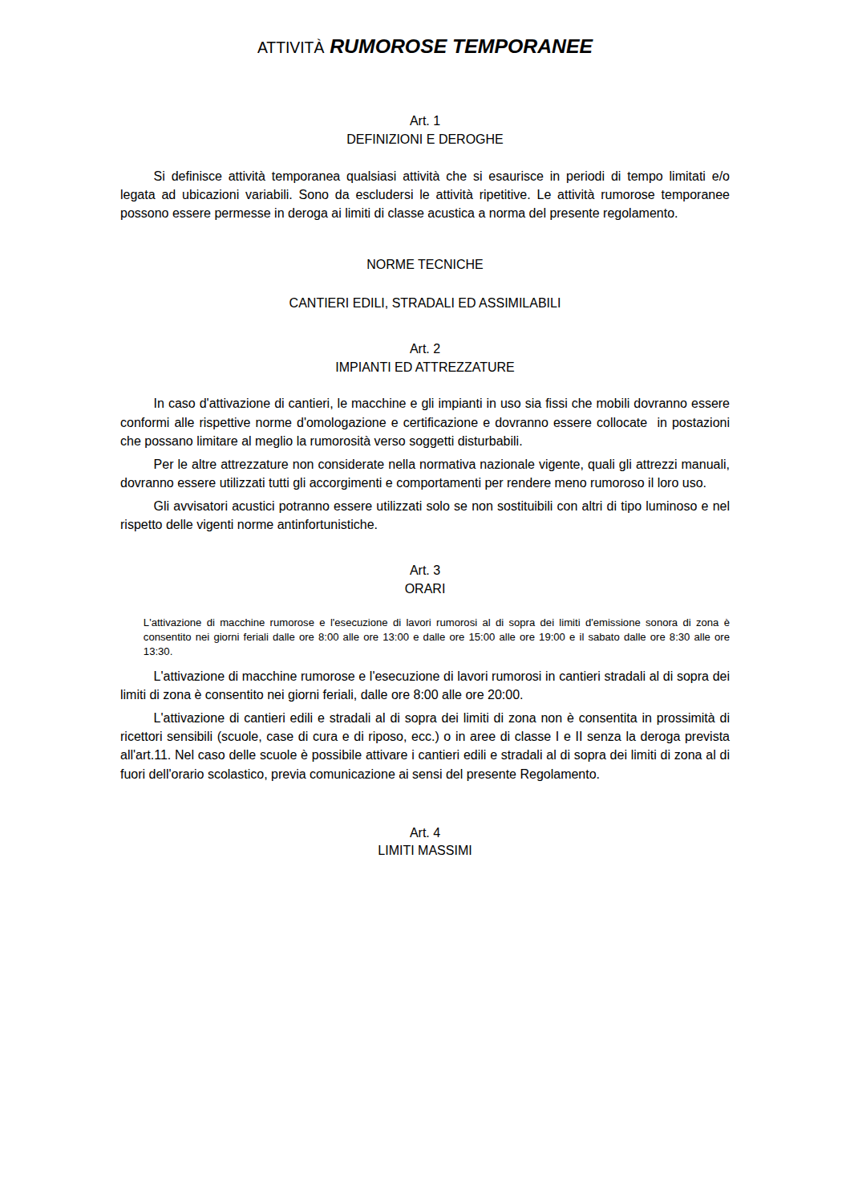ATTIVITÀ RUMOROSE TEMPORANEE
Art. 1
DEFINIZIONI E DEROGHE
Si definisce attività temporanea qualsiasi attività che si esaurisce in periodi di tempo limitati e/o legata ad ubicazioni variabili. Sono da escludersi le attività ripetitive. Le attività rumorose temporanee possono essere permesse in deroga ai limiti di classe acustica a norma del presente regolamento.
NORME TECNICHE
CANTIERI EDILI, STRADALI ED ASSIMILABILI
Art. 2
IMPIANTI ED ATTREZZATURE
In caso d'attivazione di cantieri, le macchine e gli impianti in uso sia fissi che mobili dovranno essere conformi alle rispettive norme d'omologazione e certificazione e dovranno essere collocate in postazioni che possano limitare al meglio la rumorosità verso soggetti disturbabili.
Per le altre attrezzature non considerate nella normativa nazionale vigente, quali gli attrezzi manuali, dovranno essere utilizzati tutti gli accorgimenti e comportamenti per rendere meno rumoroso il loro uso.
Gli avvisatori acustici potranno essere utilizzati solo se non sostituibili con altri di tipo luminoso e nel rispetto delle vigenti norme antinfortunistiche.
Art. 3
ORARI
L'attivazione di macchine rumorose e l'esecuzione di lavori rumorosi al di sopra dei limiti d'emissione sonora di zona è consentito nei giorni feriali dalle ore 8:00 alle ore 13:00 e dalle ore 15:00 alle ore 19:00 e il sabato dalle ore 8:30 alle ore 13:30.
L'attivazione di macchine rumorose e l'esecuzione di lavori rumorosi in cantieri stradali al di sopra dei limiti di zona è consentito nei giorni feriali, dalle ore 8:00 alle ore 20:00.
L'attivazione di cantieri edili e stradali al di sopra dei limiti di zona non è consentita in prossimità di ricettori sensibili (scuole, case di cura e di riposo, ecc.) o in aree di classe I e II senza la deroga prevista all'art.11. Nel caso delle scuole è possibile attivare i cantieri edili e stradali al di sopra dei limiti di zona al di fuori dell'orario scolastico, previa comunicazione ai sensi del presente Regolamento.
Art. 4
LIMITI MASSIMI